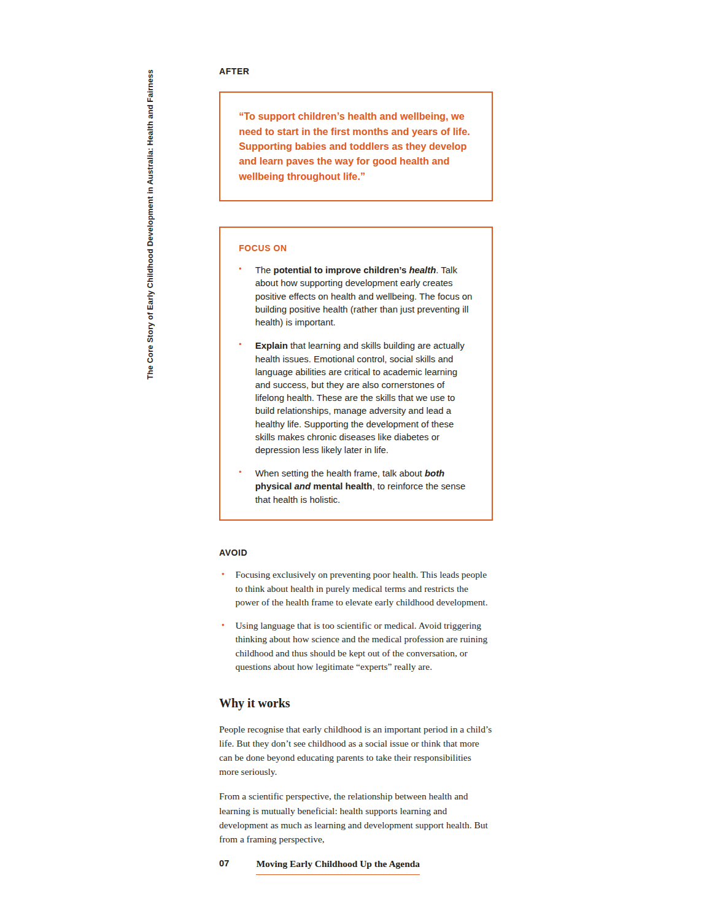The Core Story of Early Childhood Development in Australia: Health and Fairness
After
“To support children’s health and wellbeing, we need to start in the first months and years of life. Supporting babies and toddlers as they develop and learn paves the way for good health and wellbeing throughout life.”
Focus on
The potential to improve children’s health. Talk about how supporting development early creates positive effects on health and wellbeing. The focus on building positive health (rather than just preventing ill health) is important.
Explain that learning and skills building are actually health issues. Emotional control, social skills and language abilities are critical to academic learning and success, but they are also cornerstones of lifelong health. These are the skills that we use to build relationships, manage adversity and lead a healthy life. Supporting the development of these skills makes chronic diseases like diabetes or depression less likely later in life.
When setting the health frame, talk about both physical and mental health, to reinforce the sense that health is holistic.
Avoid
Focusing exclusively on preventing poor health. This leads people to think about health in purely medical terms and restricts the power of the health frame to elevate early childhood development.
Using language that is too scientific or medical. Avoid triggering thinking about how science and the medical profession are ruining childhood and thus should be kept out of the conversation, or questions about how legitimate “experts” really are.
Why it works
People recognise that early childhood is an important period in a child’s life. But they don’t see childhood as a social issue or think that more can be done beyond educating parents to take their responsibilities more seriously.
From a scientific perspective, the relationship between health and learning is mutually beneficial: health supports learning and development as much as learning and development support health. But from a framing perspective,
07
Moving Early Childhood Up the Agenda